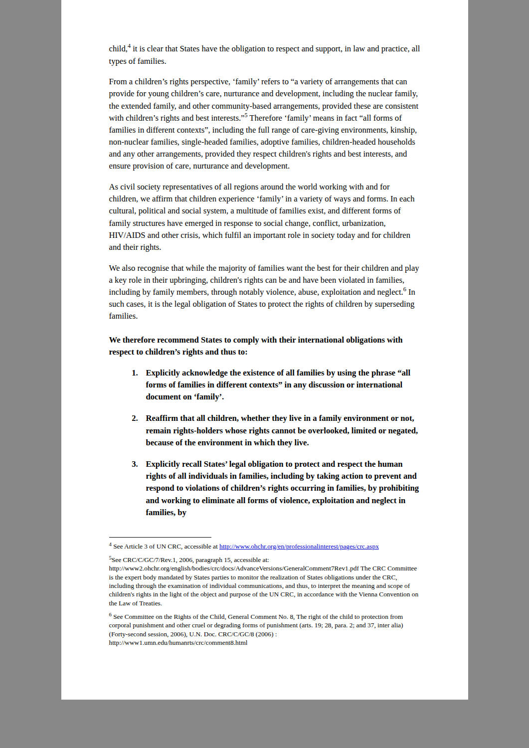child,4 it is clear that States have the obligation to respect and support, in law and practice, all types of families.
From a children’s rights perspective, ‘family’ refers to “a variety of arrangements that can provide for young children’s care, nurturance and development, including the nuclear family, the extended family, and other community-based arrangements, provided these are consistent with children’s rights and best interests.”5 Therefore ‘family’ means in fact “all forms of families in different contexts”, including the full range of care-giving environments, kinship, non-nuclear families, single-headed families, adoptive families, children-headed households and any other arrangements, provided they respect children's rights and best interests, and ensure provision of care, nurturance and development.
As civil society representatives of all regions around the world working with and for children, we affirm that children experience ‘family’ in a variety of ways and forms. In each cultural, political and social system, a multitude of families exist, and different forms of family structures have emerged in response to social change, conflict, urbanization, HIV/AIDS and other crisis, which fulfil an important role in society today and for children and their rights.
We also recognise that while the majority of families want the best for their children and play a key role in their upbringing, children's rights can be and have been violated in families, including by family members, through notably violence, abuse, exploitation and neglect.6 In such cases, it is the legal obligation of States to protect the rights of children by superseding families.
We therefore recommend States to comply with their international obligations with respect to children’s rights and thus to:
Explicitly acknowledge the existence of all families by using the phrase “all forms of families in different contexts” in any discussion or international document on ‘family’.
Reaffirm that all children, whether they live in a family environment or not, remain rights-holders whose rights cannot be overlooked, limited or negated, because of the environment in which they live.
Explicitly recall States’ legal obligation to protect and respect the human rights of all individuals in families, including by taking action to prevent and respond to violations of children’s rights occurring in families, by prohibiting and working to eliminate all forms of violence, exploitation and neglect in families, by
4 See Article 3 of UN CRC, accessible at http://www.ohchr.org/en/professionalinterest/pages/crc.aspx
5See CRC/C/GC/7/Rev.1, 2006, paragraph 15, accessible at:
http://www2.ohchr.org/english/bodies/crc/docs/AdvanceVersions/GeneralComment7Rev1.pdf The CRC Committee is the expert body mandated by States parties to monitor the realization of States obligations under the CRC, including through the examination of individual communications, and thus, to interpret the meaning and scope of children's rights in the light of the object and purpose of the UN CRC, in accordance with the Vienna Convention on the Law of Treaties.
6 See Committee on the Rights of the Child, General Comment No. 8, The right of the child to protection from corporal punishment and other cruel or degrading forms of punishment (arts. 19; 28, para. 2; and 37, inter alia) (Forty-second session, 2006), U.N. Doc. CRC/C/GC/8 (2006) :
http://www1.umn.edu/humanrts/crc/comment8.html